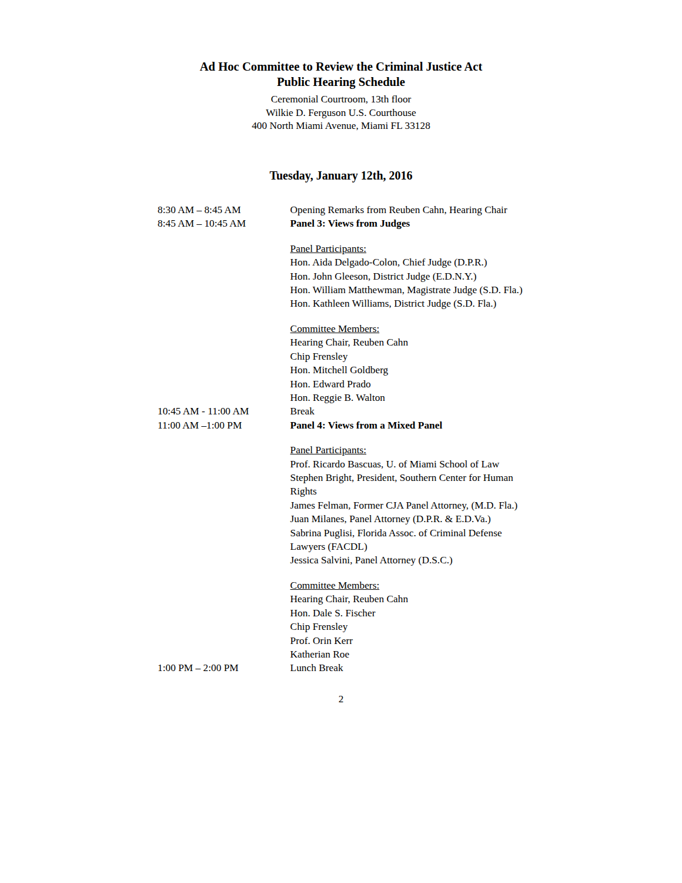Ad Hoc Committee to Review the Criminal Justice Act
Public Hearing Schedule
Ceremonial Courtroom, 13th floor
Wilkie D. Ferguson U.S. Courthouse
400 North Miami Avenue, Miami FL 33128
Tuesday, January 12th, 2016
| 8:30 AM – 8:45 AM | Opening Remarks from Reuben Cahn, Hearing Chair |
| 8:45 AM – 10:45 AM | Panel 3: Views from Judges Panel Participants: Hon. Aida Delgado-Colon, Chief Judge (D.P.R.) Hon. John Gleeson, District Judge (E.D.N.Y.) Hon. William Matthewman, Magistrate Judge (S.D. Fla.) Hon. Kathleen Williams, District Judge (S.D. Fla.) Committee Members: Hearing Chair, Reuben Cahn Chip Frensley Hon. Mitchell Goldberg Hon. Edward Prado Hon. Reggie B. Walton |
| 10:45 AM - 11:00 AM | Break |
| 11:00 AM –1:00 PM | Panel 4: Views from a Mixed Panel Panel Participants: Prof. Ricardo Bascuas, U. of Miami School of Law Stephen Bright, President, Southern Center for Human Rights James Felman, Former CJA Panel Attorney, (M.D. Fla.) Juan Milanes, Panel Attorney (D.P.R. & E.D.Va.) Sabrina Puglisi, Florida Assoc. of Criminal Defense Lawyers (FACDL) Jessica Salvini, Panel Attorney (D.S.C.) Committee Members: Hearing Chair, Reuben Cahn Hon. Dale S. Fischer Chip Frensley Prof. Orin Kerr Katherian Roe |
| 1:00 PM – 2:00 PM | Lunch Break |
2